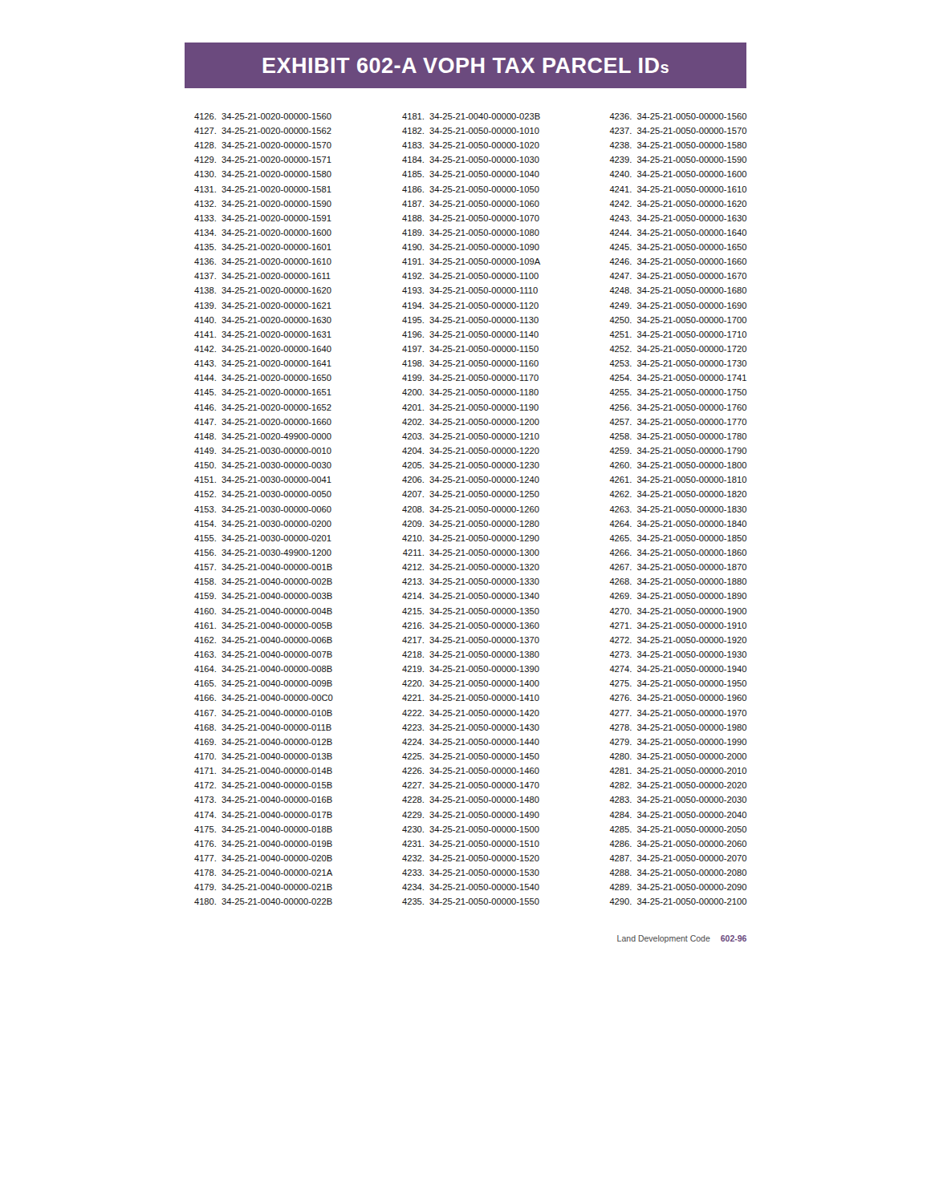Exhibit 602-A VOPH Tax Parcel IDs
4126. 34-25-21-0020-00000-1560
4127. 34-25-21-0020-00000-1562
4128. 34-25-21-0020-00000-1570
4129. 34-25-21-0020-00000-1571
4130. 34-25-21-0020-00000-1580
4131. 34-25-21-0020-00000-1581
4132. 34-25-21-0020-00000-1590
4133. 34-25-21-0020-00000-1591
4134. 34-25-21-0020-00000-1600
4135. 34-25-21-0020-00000-1601
4136. 34-25-21-0020-00000-1610
4137. 34-25-21-0020-00000-1611
4138. 34-25-21-0020-00000-1620
4139. 34-25-21-0020-00000-1621
4140. 34-25-21-0020-00000-1630
4141. 34-25-21-0020-00000-1631
4142. 34-25-21-0020-00000-1640
4143. 34-25-21-0020-00000-1641
4144. 34-25-21-0020-00000-1650
4145. 34-25-21-0020-00000-1651
4146. 34-25-21-0020-00000-1652
4147. 34-25-21-0020-00000-1660
4148. 34-25-21-0020-49900-0000
4149. 34-25-21-0030-00000-0010
4150. 34-25-21-0030-00000-0030
4151. 34-25-21-0030-00000-0041
4152. 34-25-21-0030-00000-0050
4153. 34-25-21-0030-00000-0060
4154. 34-25-21-0030-00000-0200
4155. 34-25-21-0030-00000-0201
4156. 34-25-21-0030-49900-1200
4157. 34-25-21-0040-00000-001B
4158. 34-25-21-0040-00000-002B
4159. 34-25-21-0040-00000-003B
4160. 34-25-21-0040-00000-004B
4161. 34-25-21-0040-00000-005B
4162. 34-25-21-0040-00000-006B
4163. 34-25-21-0040-00000-007B
4164. 34-25-21-0040-00000-008B
4165. 34-25-21-0040-00000-009B
4166. 34-25-21-0040-00000-00C0
4167. 34-25-21-0040-00000-010B
4168. 34-25-21-0040-00000-011B
4169. 34-25-21-0040-00000-012B
4170. 34-25-21-0040-00000-013B
4171. 34-25-21-0040-00000-014B
4172. 34-25-21-0040-00000-015B
4173. 34-25-21-0040-00000-016B
4174. 34-25-21-0040-00000-017B
4175. 34-25-21-0040-00000-018B
4176. 34-25-21-0040-00000-019B
4177. 34-25-21-0040-00000-020B
4178. 34-25-21-0040-00000-021A
4179. 34-25-21-0040-00000-021B
4180. 34-25-21-0040-00000-022B
4181. 34-25-21-0040-00000-023B
4182. 34-25-21-0050-00000-1010
4183. 34-25-21-0050-00000-1020
4184. 34-25-21-0050-00000-1030
4185. 34-25-21-0050-00000-1040
4186. 34-25-21-0050-00000-1050
4187. 34-25-21-0050-00000-1060
4188. 34-25-21-0050-00000-1070
4189. 34-25-21-0050-00000-1080
4190. 34-25-21-0050-00000-1090
4191. 34-25-21-0050-00000-109A
4192. 34-25-21-0050-00000-1100
4193. 34-25-21-0050-00000-1110
4194. 34-25-21-0050-00000-1120
4195. 34-25-21-0050-00000-1130
4196. 34-25-21-0050-00000-1140
4197. 34-25-21-0050-00000-1150
4198. 34-25-21-0050-00000-1160
4199. 34-25-21-0050-00000-1170
4200. 34-25-21-0050-00000-1180
4201. 34-25-21-0050-00000-1190
4202. 34-25-21-0050-00000-1200
4203. 34-25-21-0050-00000-1210
4204. 34-25-21-0050-00000-1220
4205. 34-25-21-0050-00000-1230
4206. 34-25-21-0050-00000-1240
4207. 34-25-21-0050-00000-1250
4208. 34-25-21-0050-00000-1260
4209. 34-25-21-0050-00000-1280
4210. 34-25-21-0050-00000-1290
4211. 34-25-21-0050-00000-1300
4212. 34-25-21-0050-00000-1320
4213. 34-25-21-0050-00000-1330
4214. 34-25-21-0050-00000-1340
4215. 34-25-21-0050-00000-1350
4216. 34-25-21-0050-00000-1360
4217. 34-25-21-0050-00000-1370
4218. 34-25-21-0050-00000-1380
4219. 34-25-21-0050-00000-1390
4220. 34-25-21-0050-00000-1400
4221. 34-25-21-0050-00000-1410
4222. 34-25-21-0050-00000-1420
4223. 34-25-21-0050-00000-1430
4224. 34-25-21-0050-00000-1440
4225. 34-25-21-0050-00000-1450
4226. 34-25-21-0050-00000-1460
4227. 34-25-21-0050-00000-1470
4228. 34-25-21-0050-00000-1480
4229. 34-25-21-0050-00000-1490
4230. 34-25-21-0050-00000-1500
4231. 34-25-21-0050-00000-1510
4232. 34-25-21-0050-00000-1520
4233. 34-25-21-0050-00000-1530
4234. 34-25-21-0050-00000-1540
4235. 34-25-21-0050-00000-1550
4236. 34-25-21-0050-00000-1560
4237. 34-25-21-0050-00000-1570
4238. 34-25-21-0050-00000-1580
4239. 34-25-21-0050-00000-1590
4240. 34-25-21-0050-00000-1600
4241. 34-25-21-0050-00000-1610
4242. 34-25-21-0050-00000-1620
4243. 34-25-21-0050-00000-1630
4244. 34-25-21-0050-00000-1640
4245. 34-25-21-0050-00000-1650
4246. 34-25-21-0050-00000-1660
4247. 34-25-21-0050-00000-1670
4248. 34-25-21-0050-00000-1680
4249. 34-25-21-0050-00000-1690
4250. 34-25-21-0050-00000-1700
4251. 34-25-21-0050-00000-1710
4252. 34-25-21-0050-00000-1720
4253. 34-25-21-0050-00000-1730
4254. 34-25-21-0050-00000-1741
4255. 34-25-21-0050-00000-1750
4256. 34-25-21-0050-00000-1760
4257. 34-25-21-0050-00000-1770
4258. 34-25-21-0050-00000-1780
4259. 34-25-21-0050-00000-1790
4260. 34-25-21-0050-00000-1800
4261. 34-25-21-0050-00000-1810
4262. 34-25-21-0050-00000-1820
4263. 34-25-21-0050-00000-1830
4264. 34-25-21-0050-00000-1840
4265. 34-25-21-0050-00000-1850
4266. 34-25-21-0050-00000-1860
4267. 34-25-21-0050-00000-1870
4268. 34-25-21-0050-00000-1880
4269. 34-25-21-0050-00000-1890
4270. 34-25-21-0050-00000-1900
4271. 34-25-21-0050-00000-1910
4272. 34-25-21-0050-00000-1920
4273. 34-25-21-0050-00000-1930
4274. 34-25-21-0050-00000-1940
4275. 34-25-21-0050-00000-1950
4276. 34-25-21-0050-00000-1960
4277. 34-25-21-0050-00000-1970
4278. 34-25-21-0050-00000-1980
4279. 34-25-21-0050-00000-1990
4280. 34-25-21-0050-00000-2000
4281. 34-25-21-0050-00000-2010
4282. 34-25-21-0050-00000-2020
4283. 34-25-21-0050-00000-2030
4284. 34-25-21-0050-00000-2040
4285. 34-25-21-0050-00000-2050
4286. 34-25-21-0050-00000-2060
4287. 34-25-21-0050-00000-2070
4288. 34-25-21-0050-00000-2080
4289. 34-25-21-0050-00000-2090
4290. 34-25-21-0050-00000-2100
Land Development Code 602-96